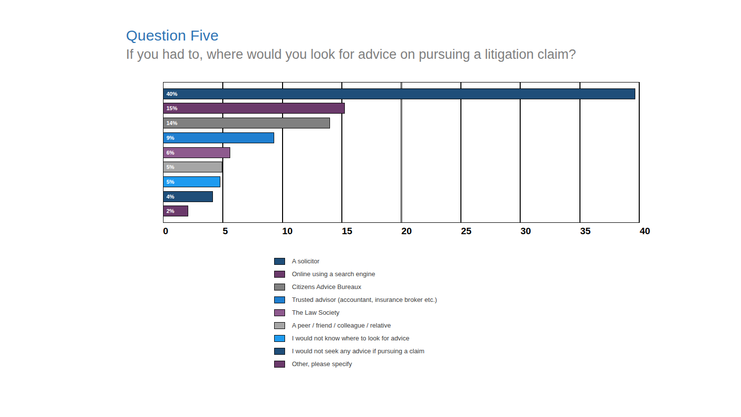Question Five
If you had to, where would you look for advice on pursuing a litigation claim?
40%
15%
14%
9%
6%
5%
5%
4%
2%
0510152025303540
A solicitor
Online using a search engine
Citizens Advice Bureaux
Trusted advisor (accountant, insurance broker etc.)
The Law Society
A peer / friend / colleague / relative
I would not know where to look for advice
I would not seek any advice if pursuing a claim
Other, please specify